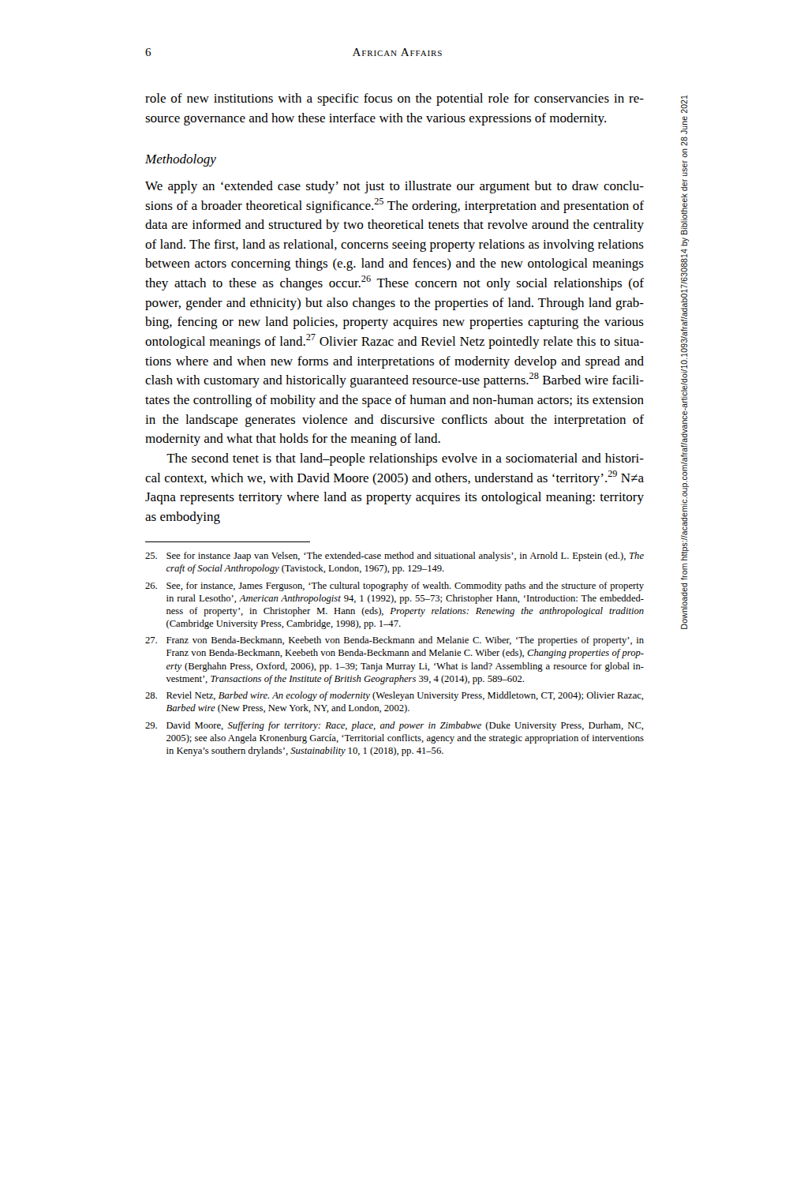Downloaded from https://academic.oup.com/afraf/advance-article/doi/10.1093/afraf/adab017/6308814 by Bibliotheek der user on 28 June 2021
6
African Affairs
role of new institutions with a specific focus on the potential role for conservancies in resource governance and how these interface with the various expressions of modernity.
Methodology
We apply an ‘extended case study’ not just to illustrate our argument but to draw conclusions of a broader theoretical significance.25 The ordering, interpretation and presentation of data are informed and structured by two theoretical tenets that revolve around the centrality of land. The first, land as relational, concerns seeing property relations as involving relations between actors concerning things (e.g. land and fences) and the new ontological meanings they attach to these as changes occur.26 These concern not only social relationships (of power, gender and ethnicity) but also changes to the properties of land. Through land grabbing, fencing or new land policies, property acquires new properties capturing the various ontological meanings of land.27 Olivier Razac and Reviel Netz pointedly relate this to situations where and when new forms and interpretations of modernity develop and spread and clash with customary and historically guaranteed resource-use patterns.28 Barbed wire facilitates the controlling of mobility and the space of human and non-human actors; its extension in the landscape generates violence and discursive conflicts about the interpretation of modernity and what that holds for the meaning of land.
The second tenet is that land–people relationships evolve in a sociomaterial and historical context, which we, with David Moore (2005) and others, understand as ‘territory’.29 N≠a Jaqna represents territory where land as property acquires its ontological meaning: territory as embodying
25. See for instance Jaap van Velsen, ‘The extended-case method and situational analysis’, in Arnold L. Epstein (ed.), The craft of Social Anthropology (Tavistock, London, 1967), pp. 129–149.
26. See, for instance, James Ferguson, ‘The cultural topography of wealth. Commodity paths and the structure of property in rural Lesotho’, American Anthropologist 94, 1 (1992), pp. 55–73; Christopher Hann, ‘Introduction: The embeddedness of property’, in Christopher M. Hann (eds), Property relations: Renewing the anthropological tradition (Cambridge University Press, Cambridge, 1998), pp. 1–47.
27. Franz von Benda-Beckmann, Keebeth von Benda-Beckmann and Melanie C. Wiber, ‘The properties of property’, in Franz von Benda-Beckmann, Keebeth von Benda-Beckmann and Melanie C. Wiber (eds), Changing properties of property (Berghahn Press, Oxford, 2006), pp. 1–39; Tanja Murray Li, ‘What is land? Assembling a resource for global investment’, Transactions of the Institute of British Geographers 39, 4 (2014), pp. 589–602.
28. Reviel Netz, Barbed wire. An ecology of modernity (Wesleyan University Press, Middletown, CT, 2004); Olivier Razac, Barbed wire (New Press, New York, NY, and London, 2002).
29. David Moore, Suffering for territory: Race, place, and power in Zimbabwe (Duke University Press, Durham, NC, 2005); see also Angela Kronenburg García, ‘Territorial conflicts, agency and the strategic appropriation of interventions in Kenya’s southern drylands’, Sustainability 10, 1 (2018), pp. 41–56.